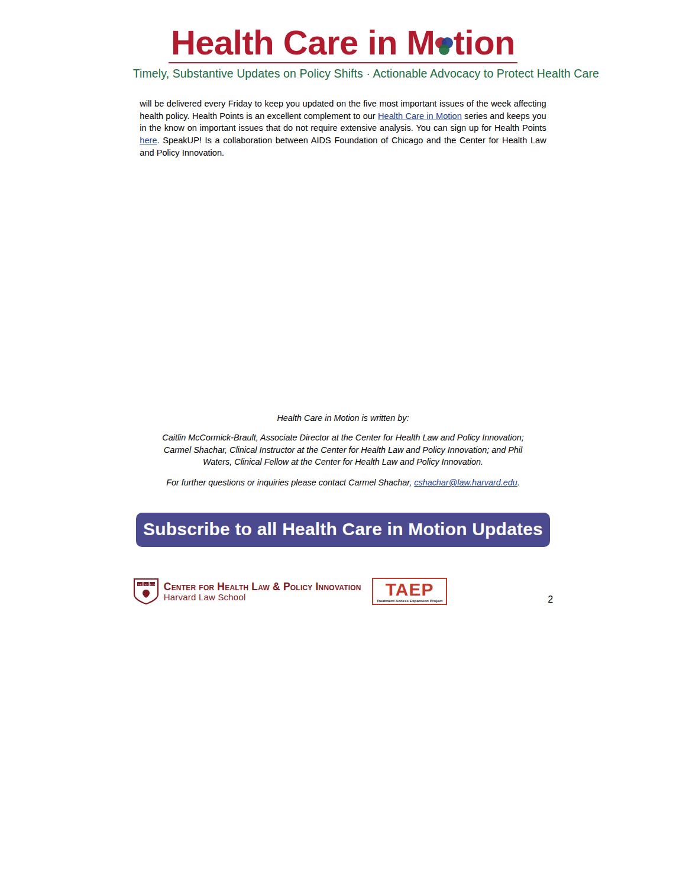Health Care in M tion
Timely, Substantive Updates on Policy Shifts · Actionable Advocacy to Protect Health Care
will be delivered every Friday to keep you updated on the five most important issues of the week affecting health policy. Health Points is an excellent complement to our Health Care in Motion series and keeps you in the know on important issues that do not require extensive analysis. You can sign up for Health Points here. SpeakUP! Is a collaboration between AIDS Foundation of Chicago and the Center for Health Law and Policy Innovation.
Health Care in Motion is written by:
Caitlin McCormick-Brault, Associate Director at the Center for Health Law and Policy Innovation; Carmel Shachar, Clinical Instructor at the Center for Health Law and Policy Innovation; and Phil Waters, Clinical Fellow at the Center for Health Law and Policy Innovation.
For further questions or inquiries please contact Carmel Shachar, cshachar@law.harvard.edu.
Subscribe to all Health Care in Motion Updates
VE RI TAS
Center for Health Law & Policy Innovation
Harvard Law School
TAEP Treatment Access Expansion Project
2